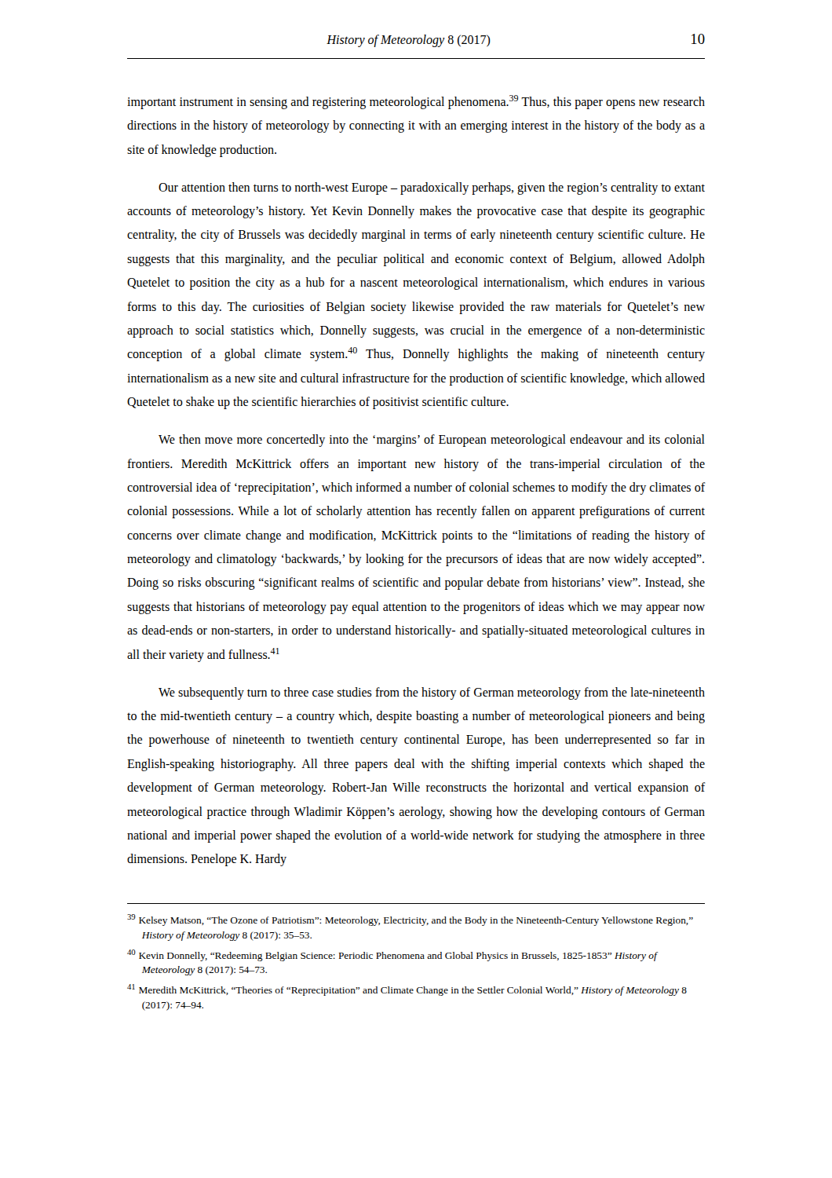History of Meteorology 8 (2017)
10
important instrument in sensing and registering meteorological phenomena.39 Thus, this paper opens new research directions in the history of meteorology by connecting it with an emerging interest in the history of the body as a site of knowledge production.
Our attention then turns to north-west Europe – paradoxically perhaps, given the region’s centrality to extant accounts of meteorology’s history. Yet Kevin Donnelly makes the provocative case that despite its geographic centrality, the city of Brussels was decidedly marginal in terms of early nineteenth century scientific culture. He suggests that this marginality, and the peculiar political and economic context of Belgium, allowed Adolph Quetelet to position the city as a hub for a nascent meteorological internationalism, which endures in various forms to this day. The curiosities of Belgian society likewise provided the raw materials for Quetelet’s new approach to social statistics which, Donnelly suggests, was crucial in the emergence of a non-deterministic conception of a global climate system.40 Thus, Donnelly highlights the making of nineteenth century internationalism as a new site and cultural infrastructure for the production of scientific knowledge, which allowed Quetelet to shake up the scientific hierarchies of positivist scientific culture.
We then move more concertedly into the ‘margins’ of European meteorological endeavour and its colonial frontiers. Meredith McKittrick offers an important new history of the trans-imperial circulation of the controversial idea of ‘reprecipitation’, which informed a number of colonial schemes to modify the dry climates of colonial possessions. While a lot of scholarly attention has recently fallen on apparent prefigurations of current concerns over climate change and modification, McKittrick points to the “limitations of reading the history of meteorology and climatology ‘backwards,’ by looking for the precursors of ideas that are now widely accepted”. Doing so risks obscuring “significant realms of scientific and popular debate from historians’ view”. Instead, she suggests that historians of meteorology pay equal attention to the progenitors of ideas which we may appear now as dead-ends or non-starters, in order to understand historically- and spatially-situated meteorological cultures in all their variety and fullness.41
We subsequently turn to three case studies from the history of German meteorology from the late-nineteenth to the mid-twentieth century – a country which, despite boasting a number of meteorological pioneers and being the powerhouse of nineteenth to twentieth century continental Europe, has been underrepresented so far in English-speaking historiography. All three papers deal with the shifting imperial contexts which shaped the development of German meteorology. Robert-Jan Wille reconstructs the horizontal and vertical expansion of meteorological practice through Wladimir Köppen’s aerology, showing how the developing contours of German national and imperial power shaped the evolution of a world-wide network for studying the atmosphere in three dimensions. Penelope K. Hardy
Kelsey Matson, “The Ozone of Patriotism”: Meteorology, Electricity, and the Body in the Nineteenth-Century Yellowstone Region,” History of Meteorology 8 (2017): 35–53.
Kevin Donnelly, “Redeeming Belgian Science: Periodic Phenomena and Global Physics in Brussels, 1825-1853” History of Meteorology 8 (2017): 54–73.
Meredith McKittrick, “Theories of “Reprecipitation” and Climate Change in the Settler Colonial World,” History of Meteorology 8 (2017): 74–94.